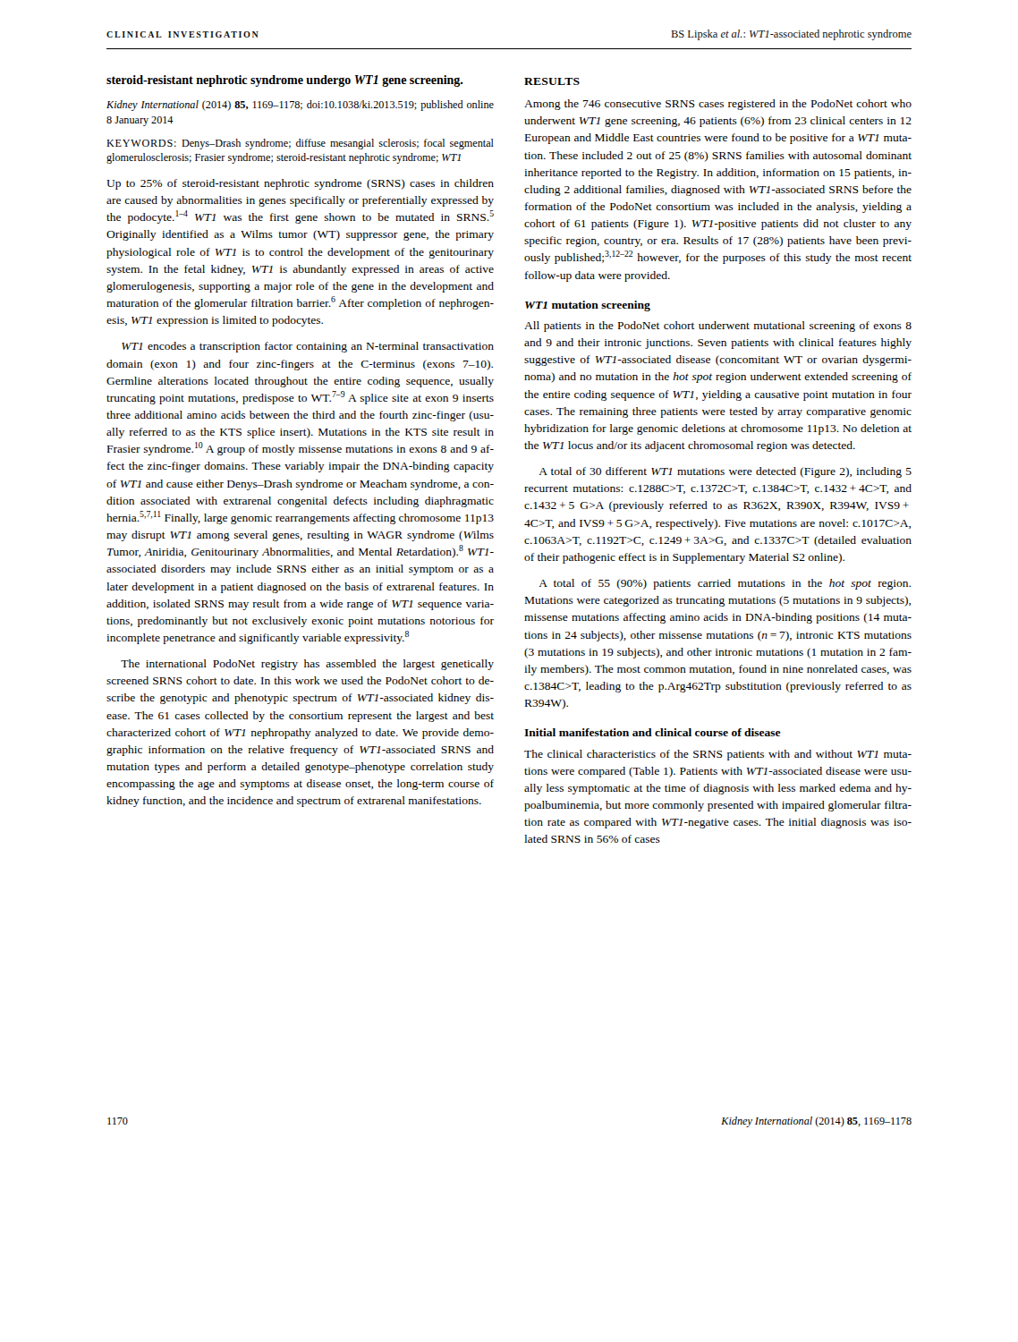clinical investigation
BS Lipska et al.: WT1-associated nephrotic syndrome
steroid-resistant nephrotic syndrome undergo WT1 gene screening.
Kidney International (2014) 85, 1169–1178; doi:10.1038/ki.2013.519; published online 8 January 2014
KEYWORDS: Denys–Drash syndrome; diffuse mesangial sclerosis; focal segmental glomerulosclerosis; Frasier syndrome; steroid-resistant nephrotic syndrome; WT1
Up to 25% of steroid-resistant nephrotic syndrome (SRNS) cases in children are caused by abnormalities in genes specifically or preferentially expressed by the podocyte.1–4 WT1 was the first gene shown to be mutated in SRNS.5 Originally identified as a Wilms tumor (WT) suppressor gene, the primary physiological role of WT1 is to control the development of the genitourinary system. In the fetal kidney, WT1 is abundantly expressed in areas of active glomerulogenesis, supporting a major role of the gene in the development and maturation of the glomerular filtration barrier.6 After completion of nephrogenesis, WT1 expression is limited to podocytes.
WT1 encodes a transcription factor containing an N-terminal transactivation domain (exon 1) and four zinc-fingers at the C-terminus (exons 7–10). Germline alterations located throughout the entire coding sequence, usually truncating point mutations, predispose to WT.7–9 A splice site at exon 9 inserts three additional amino acids between the third and the fourth zinc-finger (usually referred to as the KTS splice insert). Mutations in the KTS site result in Frasier syndrome.10 A group of mostly missense mutations in exons 8 and 9 affect the zinc-finger domains. These variably impair the DNA-binding capacity of WT1 and cause either Denys–Drash syndrome or Meacham syndrome, a condition associated with extrarenal congenital defects including diaphragmatic hernia.5,7,11 Finally, large genomic rearrangements affecting chromosome 11p13 may disrupt WT1 among several genes, resulting in WAGR syndrome (Wilms Tumor, Aniridia, Genitourinary Abnormalities, and Mental Retardation).8 WT1-associated disorders may include SRNS either as an initial symptom or as a later development in a patient diagnosed on the basis of extrarenal features. In addition, isolated SRNS may result from a wide range of WT1 sequence variations, predominantly but not exclusively exonic point mutations notorious for incomplete penetrance and significantly variable expressivity.8
The international PodoNet registry has assembled the largest genetically screened SRNS cohort to date. In this work we used the PodoNet cohort to describe the genotypic and phenotypic spectrum of WT1-associated kidney disease. The 61 cases collected by the consortium represent the largest and best characterized cohort of WT1 nephropathy analyzed to date. We provide demographic information on the relative frequency of WT1-associated SRNS and mutation types and perform a detailed genotype–phenotype correlation study encompassing the age and symptoms at disease onset, the long-term course of kidney function, and the incidence and spectrum of extrarenal manifestations.
RESULTS
Among the 746 consecutive SRNS cases registered in the PodoNet cohort who underwent WT1 gene screening, 46 patients (6%) from 23 clinical centers in 12 European and Middle East countries were found to be positive for a WT1 mutation. These included 2 out of 25 (8%) SRNS families with autosomal dominant inheritance reported to the Registry. In addition, information on 15 patients, including 2 additional families, diagnosed with WT1-associated SRNS before the formation of the PodoNet consortium was included in the analysis, yielding a cohort of 61 patients (Figure 1). WT1-positive patients did not cluster to any specific region, country, or era. Results of 17 (28%) patients have been previously published;3,12–22 however, for the purposes of this study the most recent follow-up data were provided.
WT1 mutation screening
All patients in the PodoNet cohort underwent mutational screening of exons 8 and 9 and their intronic junctions. Seven patients with clinical features highly suggestive of WT1-associated disease (concomitant WT or ovarian dysgerminoma) and no mutation in the hot spot region underwent extended screening of the entire coding sequence of WT1, yielding a causative point mutation in four cases. The remaining three patients were tested by array comparative genomic hybridization for large genomic deletions at chromosome 11p13. No deletion at the WT1 locus and/or its adjacent chromosomal region was detected.
A total of 30 different WT1 mutations were detected (Figure 2), including 5 recurrent mutations: c.1288C>T, c.1372C>T, c.1384C>T, c.1432 + 4C>T, and c.1432 + 5 G>A (previously referred to as R362X, R390X, R394W, IVS9 + 4C>T, and IVS9 + 5 G>A, respectively). Five mutations are novel: c.1017C>A, c.1063A>T, c.1192T>C, c.1249 + 3A>G, and c.1337C>T (detailed evaluation of their pathogenic effect is in Supplementary Material S2 online).
A total of 55 (90%) patients carried mutations in the hot spot region. Mutations were categorized as truncating mutations (5 mutations in 9 subjects), missense mutations affecting amino acids in DNA-binding positions (14 mutations in 24 subjects), other missense mutations (n = 7), intronic KTS mutations (3 mutations in 19 subjects), and other intronic mutations (1 mutation in 2 family members). The most common mutation, found in nine nonrelated cases, was c.1384C>T, leading to the p.Arg462Trp substitution (previously referred to as R394W).
Initial manifestation and clinical course of disease
The clinical characteristics of the SRNS patients with and without WT1 mutations were compared (Table 1). Patients with WT1-associated disease were usually less symptomatic at the time of diagnosis with less marked edema and hypoalbuminemia, but more commonly presented with impaired glomerular filtration rate as compared with WT1-negative cases. The initial diagnosis was isolated SRNS in 56% of cases
1170
Kidney International (2014) 85, 1169–1178